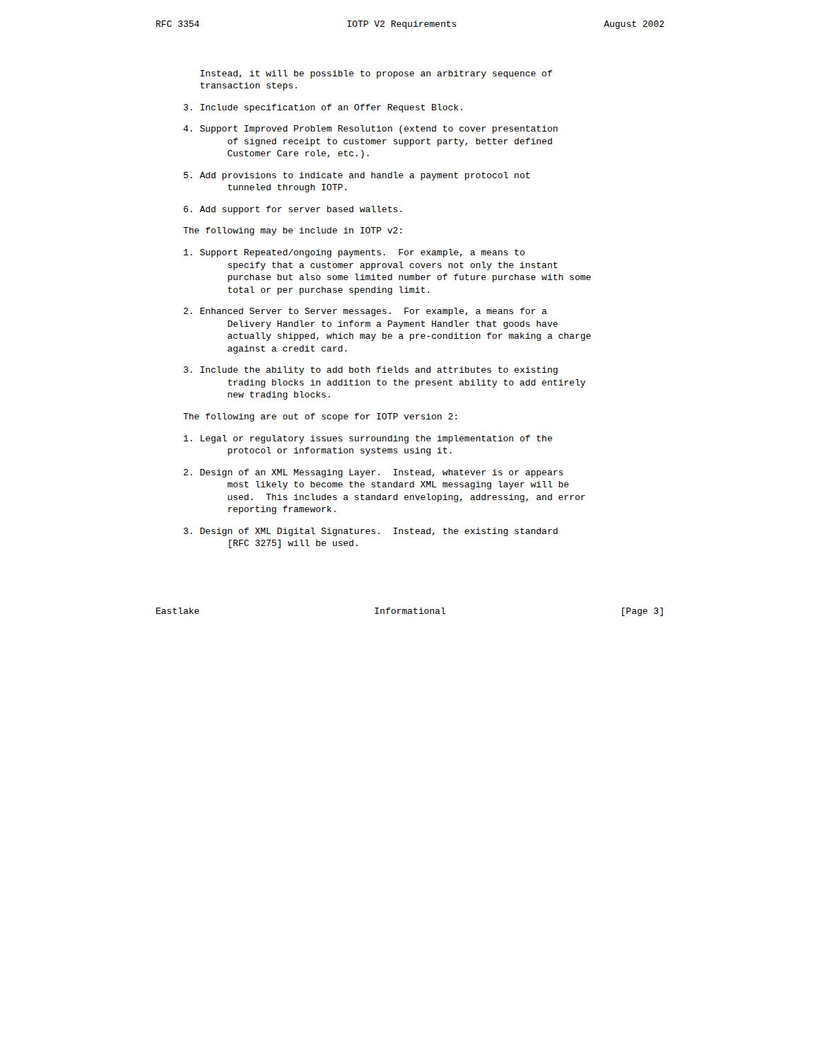RFC 3354 IOTP V2 Requirements August 2002
Instead, it will be possible to propose an arbitrary sequence of transaction steps.
3. Include specification of an Offer Request Block.
4. Support Improved Problem Resolution (extend to cover presentation of signed receipt to customer support party, better defined Customer Care role, etc.).
5. Add provisions to indicate and handle a payment protocol not tunneled through IOTP.
6. Add support for server based wallets.
The following may be include in IOTP v2:
1. Support Repeated/ongoing payments. For example, a means to specify that a customer approval covers not only the instant purchase but also some limited number of future purchase with some total or per purchase spending limit.
2. Enhanced Server to Server messages. For example, a means for a Delivery Handler to inform a Payment Handler that goods have actually shipped, which may be a pre-condition for making a charge against a credit card.
3. Include the ability to add both fields and attributes to existing trading blocks in addition to the present ability to add entirely new trading blocks.
The following are out of scope for IOTP version 2:
1. Legal or regulatory issues surrounding the implementation of the protocol or information systems using it.
2. Design of an XML Messaging Layer. Instead, whatever is or appears most likely to become the standard XML messaging layer will be used. This includes a standard enveloping, addressing, and error reporting framework.
3. Design of XML Digital Signatures. Instead, the existing standard [RFC 3275] will be used.
Eastlake Informational [Page 3]